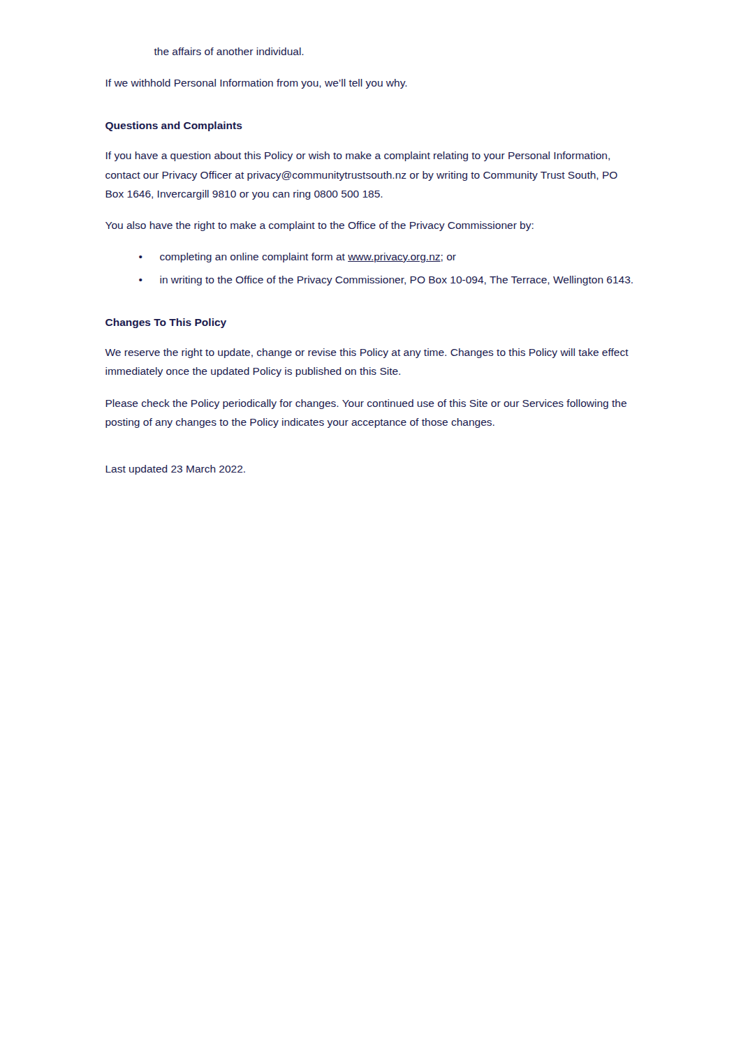the affairs of another individual.
If we withhold Personal Information from you, we’ll tell you why.
Questions and Complaints
If you have a question about this Policy or wish to make a complaint relating to your Personal Information, contact our Privacy Officer at privacy@communitytrustsouth.nz or by writing to Community Trust South, PO Box 1646, Invercargill 9810 or you can ring 0800 500 185.
You also have the right to make a complaint to the Office of the Privacy Commissioner by:
completing an online complaint form at www.privacy.org.nz; or
in writing to the Office of the Privacy Commissioner, PO Box 10-094, The Terrace, Wellington 6143.
Changes To This Policy
We reserve the right to update, change or revise this Policy at any time. Changes to this Policy will take effect immediately once the updated Policy is published on this Site.
Please check the Policy periodically for changes. Your continued use of this Site or our Services following the posting of any changes to the Policy indicates your acceptance of those changes.
Last updated 23 March 2022.